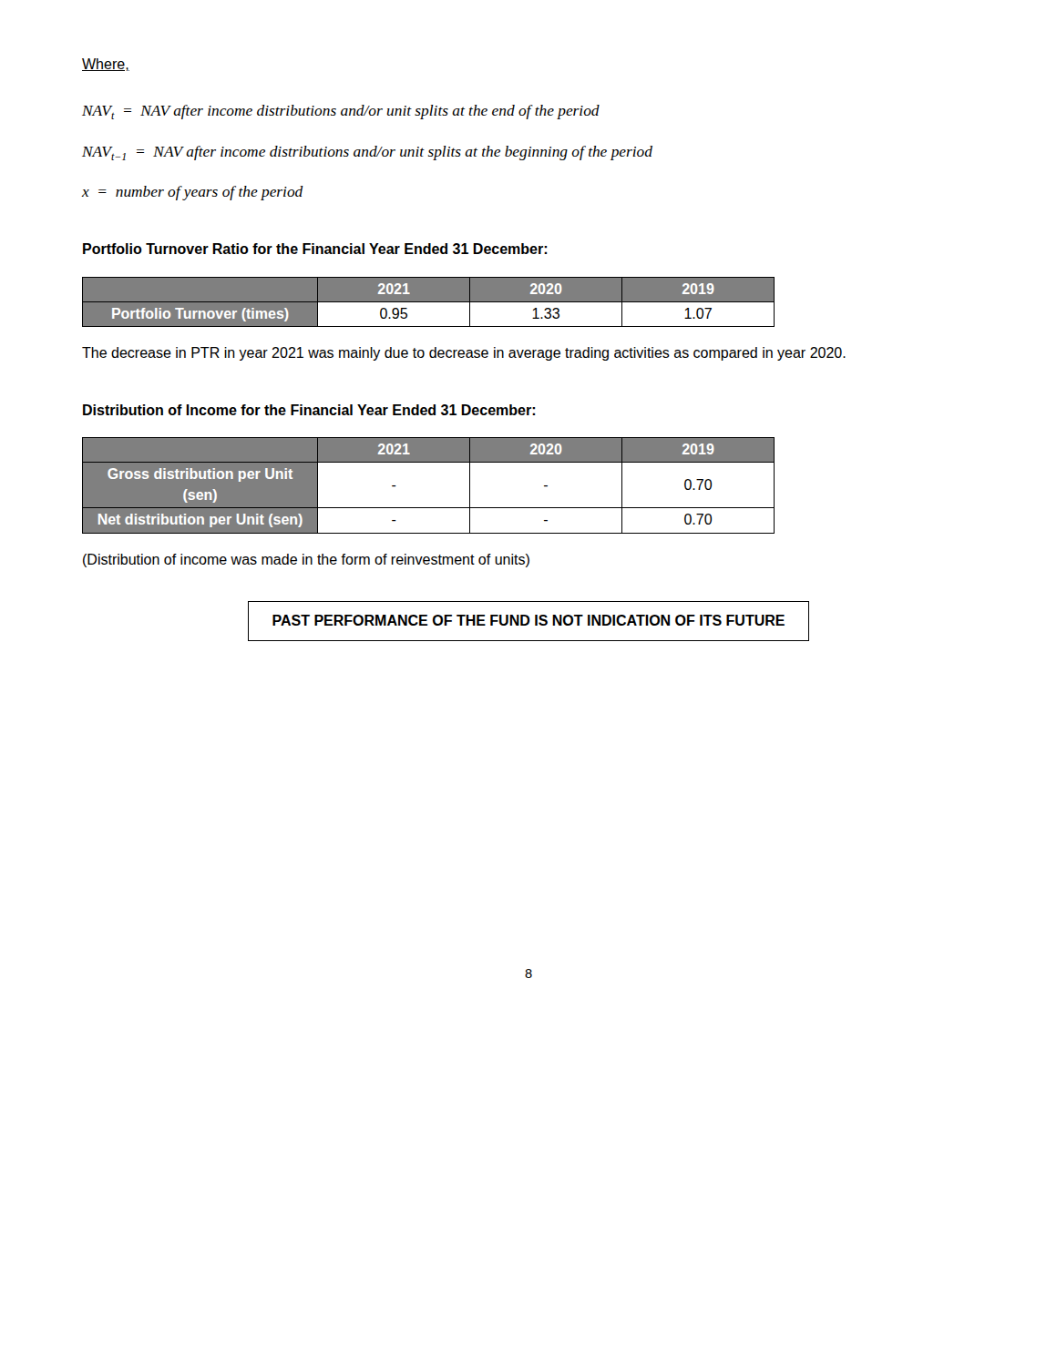Where,
NAV t = NAV after income distributions and/or unit splits at the end of the period
NAV t−1 = NAV after income distributions and/or unit splits at the beginning of the period
x = number of years of the period
Portfolio Turnover Ratio for the Financial Year Ended 31 December:
| | 2021 | 2020 | 2019 |
| --- | --- | --- | --- |
| Portfolio Turnover (times) | 0.95 | 1.33 | 1.07 |
The decrease in PTR in year 2021 was mainly due to decrease in average trading activities as compared in year 2020.
Distribution of Income for the Financial Year Ended 31 December:
| | 2021 | 2020 | 2019 |
| --- | --- | --- | --- |
| Gross distribution per Unit (sen) | - | - | 0.70 |
| Net distribution per Unit (sen) | - | - | 0.70 |
(Distribution of income was made in the form of reinvestment of units)
PAST PERFORMANCE OF THE FUND IS NOT INDICATION OF ITS FUTURE
8